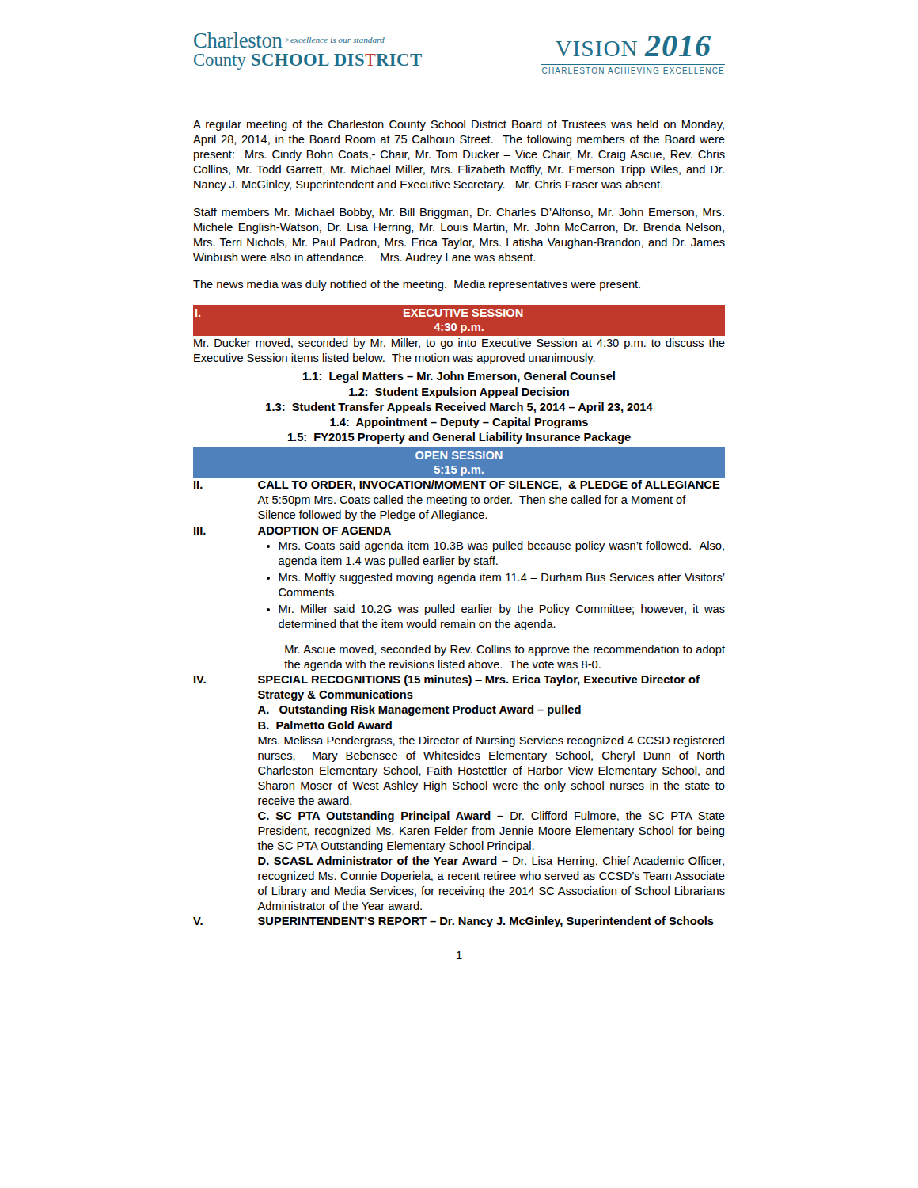Charleston >excellence is our standard
County SCHOOL DIS TRICT
VISION 2016
CHARLESTON ACHIEVING EXCELLENCE
A regular meeting of the Charleston County School District Board of Trustees was held on Monday, April 28, 2014, in the Board Room at 75 Calhoun Street. The following members of the Board were present: Mrs. Cindy Bohn Coats,- Chair, Mr. Tom Ducker – Vice Chair, Mr. Craig Ascue, Rev. Chris Collins, Mr. Todd Garrett, Mr. Michael Miller, Mrs. Elizabeth Moffly, Mr. Emerson Tripp Wiles, and Dr. Nancy J. McGinley, Superintendent and Executive Secretary. Mr. Chris Fraser was absent.
Staff members Mr. Michael Bobby, Mr. Bill Briggman, Dr. Charles D’Alfonso, Mr. John Emerson, Mrs. Michele English-Watson, Dr. Lisa Herring, Mr. Louis Martin, Mr. John McCarron, Dr. Brenda Nelson, Mrs. Terri Nichols, Mr. Paul Padron, Mrs. Erica Taylor, Mrs. Latisha Vaughan-Brandon, and Dr. James Winbush were also in attendance. Mrs. Audrey Lane was absent.
The news media was duly notified of the meeting. Media representatives were present.
I.
EXECUTIVE SESSION
4:30 p.m.
Mr. Ducker moved, seconded by Mr. Miller, to go into Executive Session at 4:30 p.m. to discuss the Executive Session items listed below. The motion was approved unanimously.
1.1: Legal Matters – Mr. John Emerson, General Counsel
1.2: Student Expulsion Appeal Decision
1.3: Student Transfer Appeals Received March 5, 2014 – April 23, 2014
1.4: Appointment – Deputy – Capital Programs
1.5: FY2015 Property and General Liability Insurance Package
OPEN SESSION
5:15 p.m.
| II. | CALL TO ORDER, INVOCATION/MOMENT OF SILENCE, & PLEDGE of ALLEGIANCE At 5:50pm Mrs. Coats called the meeting to order. Then she called for a Moment of Silence followed by the Pledge of Allegiance. |
| III. | ADOPTION OF AGENDA Mrs. Coats said agenda item 10.3B was pulled because policy wasn’t followed. Also, agenda item 1.4 was pulled earlier by staff. Mrs. Moffly suggested moving agenda item 11.4 – Durham Bus Services after Visitors’ Comments. Mr. Miller said 10.2G was pulled earlier by the Policy Committee; however, it was determined that the item would remain on the agenda. Mr. Ascue moved, seconded by Rev. Collins to approve the recommendation to adopt the agenda with the revisions listed above. The vote was 8-0. |
| IV. | SPECIAL RECOGNITIONS (15 minutes) – Mrs. Erica Taylor, Executive Director of Strategy & Communications A. Outstanding Risk Management Product Award – pulled B. Palmetto Gold Award Mrs. Melissa Pendergrass, the Director of Nursing Services recognized 4 CCSD registered nurses, Mary Bebensee of Whitesides Elementary School, Cheryl Dunn of North Charleston Elementary School, Faith Hostettler of Harbor View Elementary School, and Sharon Moser of West Ashley High School were the only school nurses in the state to receive the award. C. SC PTA Outstanding Principal Award – Dr. Clifford Fulmore, the SC PTA State President, recognized Ms. Karen Felder from Jennie Moore Elementary School for being the SC PTA Outstanding Elementary School Principal. D. SCASL Administrator of the Year Award – Dr. Lisa Herring, Chief Academic Officer, recognized Ms. Connie Doperiela, a recent retiree who served as CCSD’s Team Associate of Library and Media Services, for receiving the 2014 SC Association of School Librarians Administrator of the Year award. |
| V. | SUPERINTENDENT’S REPORT – Dr. Nancy J. McGinley, Superintendent of Schools |
1